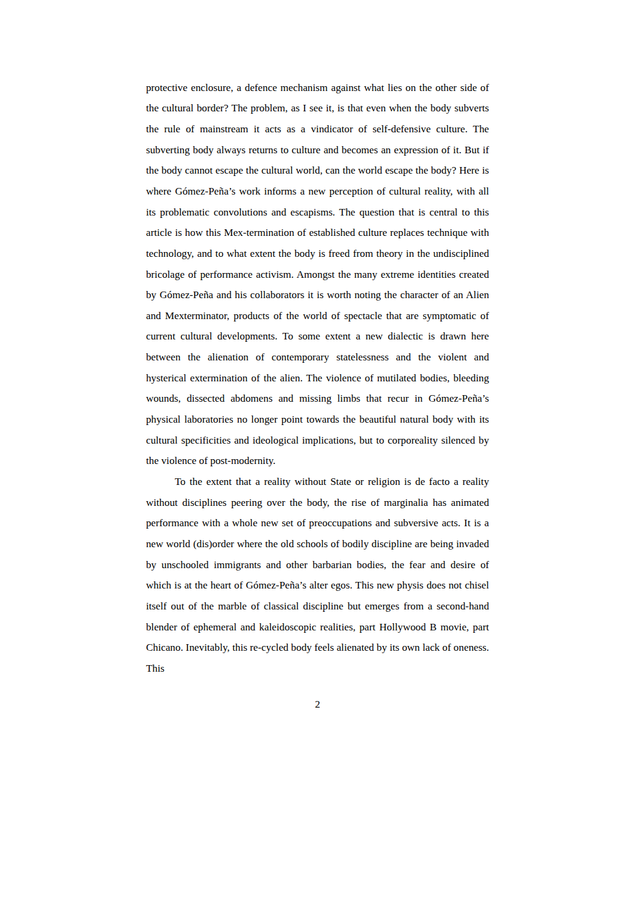protective enclosure, a defence mechanism against what lies on the other side of the cultural border? The problem, as I see it, is that even when the body subverts the rule of mainstream it acts as a vindicator of self-defensive culture. The subverting body always returns to culture and becomes an expression of it. But if the body cannot escape the cultural world, can the world escape the body? Here is where Gómez-Peña’s work informs a new perception of cultural reality, with all its problematic convolutions and escapisms. The question that is central to this article is how this Mex-termination of established culture replaces technique with technology, and to what extent the body is freed from theory in the undisciplined bricolage of performance activism. Amongst the many extreme identities created by Gómez-Peña and his collaborators it is worth noting the character of an Alien and Mexterminator, products of the world of spectacle that are symptomatic of current cultural developments. To some extent a new dialectic is drawn here between the alienation of contemporary statelessness and the violent and hysterical extermination of the alien. The violence of mutilated bodies, bleeding wounds, dissected abdomens and missing limbs that recur in Gómez-Peña’s physical laboratories no longer point towards the beautiful natural body with its cultural specificities and ideological implications, but to corporeality silenced by the violence of post-modernity.
To the extent that a reality without State or religion is de facto a reality without disciplines peering over the body, the rise of marginalia has animated performance with a whole new set of preoccupations and subversive acts. It is a new world (dis)order where the old schools of bodily discipline are being invaded by unschooled immigrants and other barbarian bodies, the fear and desire of which is at the heart of Gómez-Peña’s alter egos. This new physis does not chisel itself out of the marble of classical discipline but emerges from a second-hand blender of ephemeral and kaleidoscopic realities, part Hollywood B movie, part Chicano. Inevitably, this re-cycled body feels alienated by its own lack of oneness. This
2